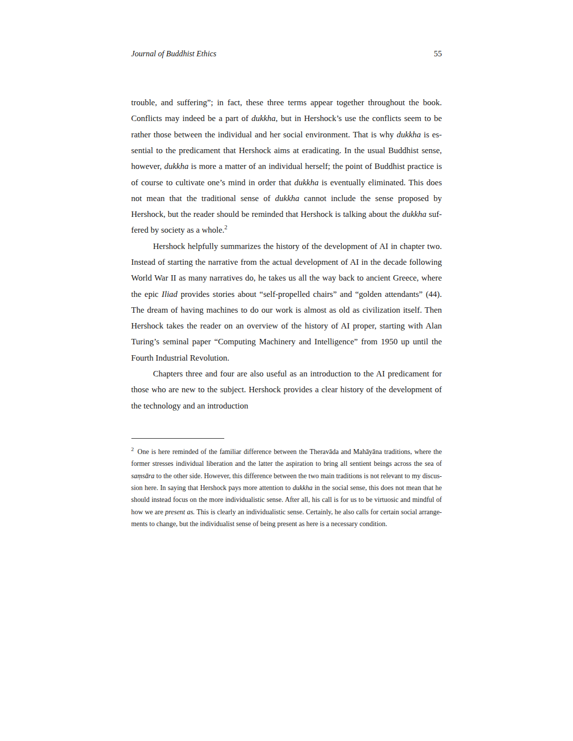Journal of Buddhist Ethics 55
trouble, and suffering”; in fact, these three terms appear together throughout the book. Conflicts may indeed be a part of dukkha, but in Hershock’s use the conflicts seem to be rather those between the individual and her social environment. That is why dukkha is essential to the predicament that Hershock aims at eradicating. In the usual Buddhist sense, however, dukkha is more a matter of an individual herself; the point of Buddhist practice is of course to cultivate one’s mind in order that dukkha is eventually eliminated. This does not mean that the traditional sense of dukkha cannot include the sense proposed by Hershock, but the reader should be reminded that Hershock is talking about the dukkha suffered by society as a whole.2
Hershock helpfully summarizes the history of the development of AI in chapter two. Instead of starting the narrative from the actual development of AI in the decade following World War II as many narratives do, he takes us all the way back to ancient Greece, where the epic Iliad provides stories about “self-propelled chairs” and “golden attendants” (44). The dream of having machines to do our work is almost as old as civilization itself. Then Hershock takes the reader on an overview of the history of AI proper, starting with Alan Turing’s seminal paper “Computing Machinery and Intelligence” from 1950 up until the Fourth Industrial Revolution.
Chapters three and four are also useful as an introduction to the AI predicament for those who are new to the subject. Hershock provides a clear history of the development of the technology and an introduction
2 One is here reminded of the familiar difference between the Theravāda and Mahāyāna traditions, where the former stresses individual liberation and the latter the aspiration to bring all sentient beings across the sea of saṃsāra to the other side. However, this difference between the two main traditions is not relevant to my discussion here. In saying that Hershock pays more attention to dukkha in the social sense, this does not mean that he should instead focus on the more individualistic sense. After all, his call is for us to be virtuosic and mindful of how we are present as. This is clearly an individualistic sense. Certainly, he also calls for certain social arrangements to change, but the individualist sense of being present as here is a necessary condition.